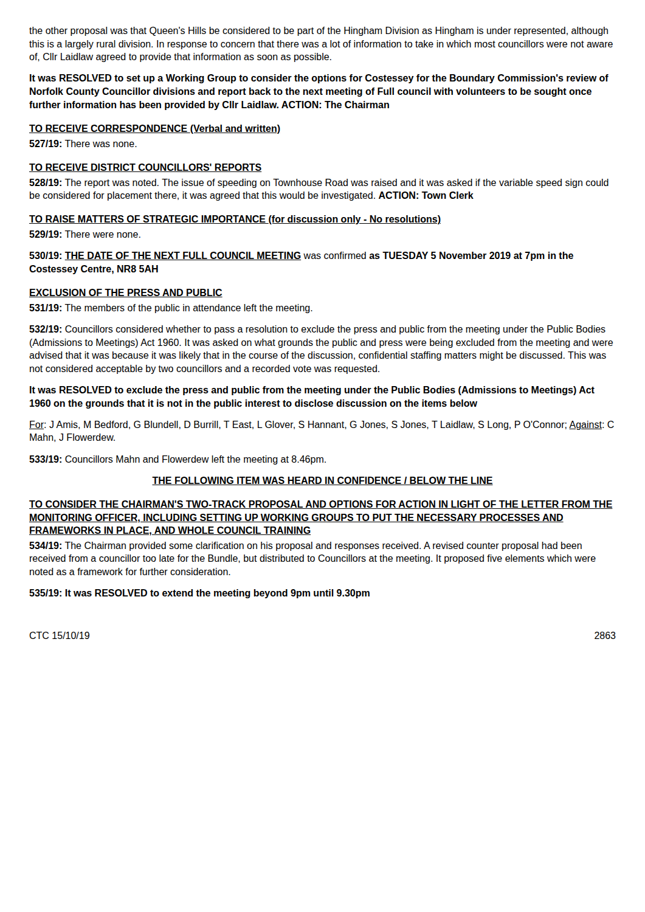the other proposal was that Queen's Hills be considered to be part of the Hingham Division as Hingham is under represented, although this is a largely rural division. In response to concern that there was a lot of information to take in which most councillors were not aware of, Cllr Laidlaw agreed to provide that information as soon as possible.
It was RESOLVED to set up a Working Group to consider the options for Costessey for the Boundary Commission's review of Norfolk County Councillor divisions and report back to the next meeting of Full council with volunteers to be sought once further information has been provided by Cllr Laidlaw. ACTION: The Chairman
To receive correspondence (Verbal and written)
527/19: There was none.
To receive District Councillors' reports
528/19: The report was noted. The issue of speeding on Townhouse Road was raised and it was asked if the variable speed sign could be considered for placement there, it was agreed that this would be investigated. ACTION: Town Clerk
To raise matters of strategic importance (for discussion only - No resolutions)
529/19: There were none.
530/19: THE DATE OF THE NEXT FULL COUNCIL MEETING was confirmed as TUESDAY 5 November 2019 at 7pm in the Costessey Centre, NR8 5AH
Exclusion of the press and public
531/19: The members of the public in attendance left the meeting.
532/19: Councillors considered whether to pass a resolution to exclude the press and public from the meeting under the Public Bodies (Admissions to Meetings) Act 1960. It was asked on what grounds the public and press were being excluded from the meeting and were advised that it was because it was likely that in the course of the discussion, confidential staffing matters might be discussed. This was not considered acceptable by two councillors and a recorded vote was requested.
It was RESOLVED to exclude the press and public from the meeting under the Public Bodies (Admissions to Meetings) Act 1960 on the grounds that it is not in the public interest to disclose discussion on the items below
For: J Amis, M Bedford, G Blundell, D Burrill, T East, L Glover, S Hannant, G Jones, S Jones, T Laidlaw, S Long, P O'Connor; Against: C Mahn, J Flowerdew.
533/19: Councillors Mahn and Flowerdew left the meeting at 8.46pm.
THE FOLLOWING ITEM WAS HEARD IN CONFIDENCE / BELOW THE LINE
To consider the Chairman's two-track proposal and options for action in light of the letter from the Monitoring Officer, including setting up working groups to put the necessary processes and frameworks in place, and whole council training
534/19: The Chairman provided some clarification on his proposal and responses received. A revised counter proposal had been received from a councillor too late for the Bundle, but distributed to Councillors at the meeting. It proposed five elements which were noted as a framework for further consideration.
535/19: It was RESOLVED to extend the meeting beyond 9pm until 9.30pm
CTC 15/10/19
2863